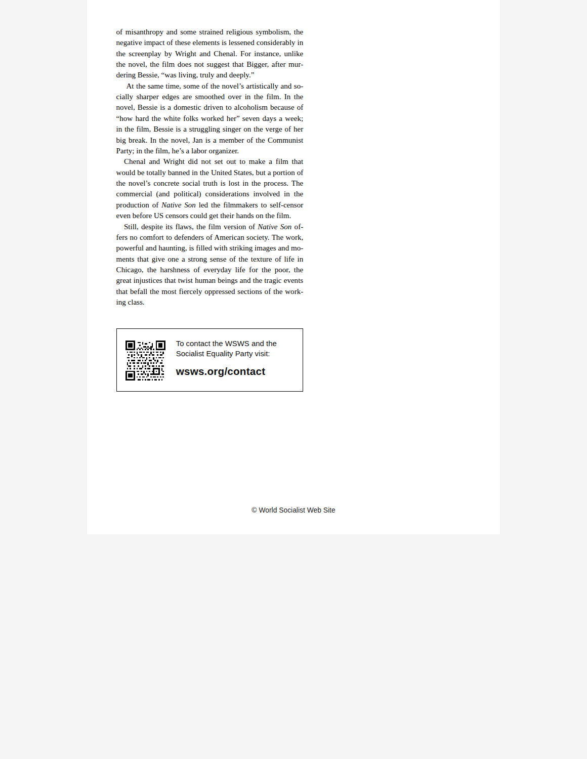of misanthropy and some strained religious symbolism, the negative impact of these elements is lessened considerably in the screenplay by Wright and Chenal. For instance, unlike the novel, the film does not suggest that Bigger, after murdering Bessie, “was living, truly and deeply.”
At the same time, some of the novel’s artistically and socially sharper edges are smoothed over in the film. In the novel, Bessie is a domestic driven to alcoholism because of “how hard the white folks worked her” seven days a week; in the film, Bessie is a struggling singer on the verge of her big break. In the novel, Jan is a member of the Communist Party; in the film, he’s a labor organizer.
Chenal and Wright did not set out to make a film that would be totally banned in the United States, but a portion of the novel’s concrete social truth is lost in the process. The commercial (and political) considerations involved in the production of Native Son led the filmmakers to self-censor even before US censors could get their hands on the film.
Still, despite its flaws, the film version of Native Son offers no comfort to defenders of American society. The work, powerful and haunting, is filled with striking images and moments that give one a strong sense of the texture of life in Chicago, the harshness of everyday life for the poor, the great injustices that twist human beings and the tragic events that befall the most fiercely oppressed sections of the working class.
To contact the WSWS and the Socialist Equality Party visit: wsws.org/contact
© World Socialist Web Site